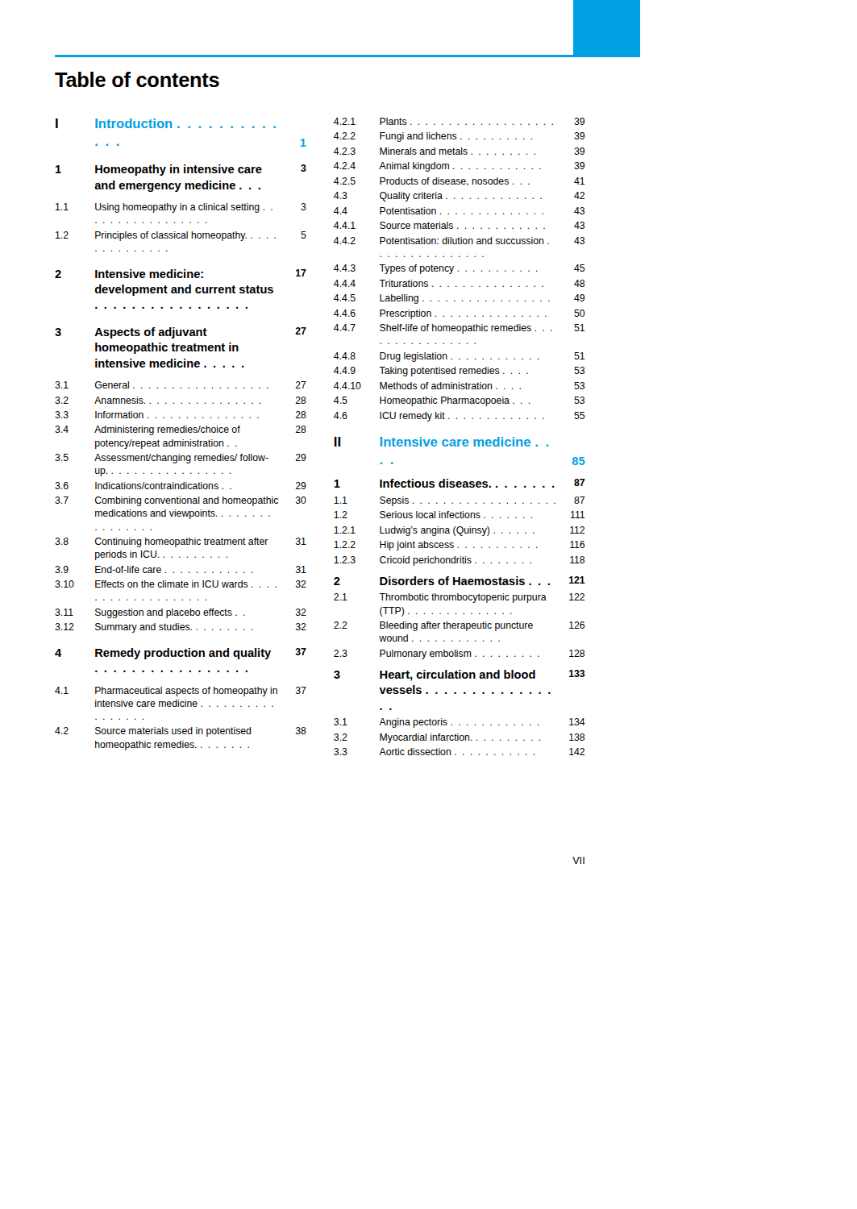Table of contents
| I | Introduction . . . . . . . . . . . . . | 1 |
| 1 | Homeopathy in intensive care and emergency medicine . . . | 3 |
| 1.1 | Using homeopathy in a clinical setting . . . . . . . . . . . . . . . . . | 3 |
| 1.2 | Principles of classical homeopathy. . . . . . . . . . . . . . . | 5 |
| 2 | Intensive medicine: development and current status . . . . . . . . . . . . . . . . . | 17 |
| 3 | Aspects of adjuvant homeopathic treatment in intensive medicine . . . . . | 27 |
| 3.1 | General . . . . . . . . . . . . . . . . . . | 27 |
| 3.2 | Anamnesis. . . . . . . . . . . . . . . . | 28 |
| 3.3 | Information . . . . . . . . . . . . . . . | 28 |
| 3.4 | Administering remedies/choice of potency/repeat administration . . | 28 |
| 3.5 | Assessment/changing remedies/ follow-up. . . . . . . . . . . . . . . . . | 29 |
| 3.6 | Indications/contraindications . . | 29 |
| 3.7 | Combining conventional and homeopathic medications and viewpoints. . . . . . . . . . . . . . . . | 30 |
| 3.8 | Continuing homeopathic treatment after periods in ICU. . . . . . . . . . | 31 |
| 3.9 | End-of-life care . . . . . . . . . . . . | 31 |
| 3.10 | Effects on the climate in ICU wards . . . . . . . . . . . . . . . . . . . | 32 |
| 3.11 | Suggestion and placebo effects . . | 32 |
| 3.12 | Summary and studies. . . . . . . . . | 32 |
| 4 | Remedy production and quality . . . . . . . . . . . . . . . . . | 37 |
| 4.1 | Pharmaceutical aspects of homeopathy in intensive care medicine . . . . . . . . . . . . . . . . . | 37 |
| 4.2 | Source materials used in potentised homeopathic remedies. . . . . . . . | 38 |
| 4.2.1 | Plants . . . . . . . . . . . . . . . . . . . | 39 |
| 4.2.2 | Fungi and lichens . . . . . . . . . . | 39 |
| 4.2.3 | Minerals and metals . . . . . . . . . | 39 |
| 4.2.4 | Animal kingdom . . . . . . . . . . . . | 39 |
| 4.2.5 | Products of disease, nosodes . . . | 41 |
| 4.3 | Quality criteria . . . . . . . . . . . . . | 42 |
| 4.4 | Potentisation . . . . . . . . . . . . . . | 43 |
| 4.4.1 | Source materials . . . . . . . . . . . . | 43 |
| 4.4.2 | Potentisation: dilution and succussion . . . . . . . . . . . . . . . | 43 |
| 4.4.3 | Types of potency . . . . . . . . . . . | 45 |
| 4.4.4 | Triturations . . . . . . . . . . . . . . . | 48 |
| 4.4.5 | Labelling . . . . . . . . . . . . . . . . . | 49 |
| 4.4.6 | Prescription . . . . . . . . . . . . . . . | 50 |
| 4.4.7 | Shelf-life of homeopathic remedies . . . . . . . . . . . . . . . . | 51 |
| 4.4.8 | Drug legislation . . . . . . . . . . . . | 51 |
| 4.4.9 | Taking potentised remedies . . . . | 53 |
| 4.4.10 | Methods of administration . . . . | 53 |
| 4.5 | Homeopathic Pharmacopoeia . . . | 53 |
| 4.6 | ICU remedy kit . . . . . . . . . . . . . | 55 |
| II | Intensive care medicine . . . . | 85 |
| 1 | Infectious diseases. . . . . . . . | 87 |
| 1.1 | Sepsis . . . . . . . . . . . . . . . . . . . | 87 |
| 1.2 | Serious local infections . . . . . . . | 111 |
| 1.2.1 | Ludwig’s angina (Quinsy) . . . . . . | 112 |
| 1.2.2 | Hip joint abscess . . . . . . . . . . . | 116 |
| 1.2.3 | Cricoid perichondritis . . . . . . . . | 118 |
| 2 | Disorders of Haemostasis . . . | 121 |
| 2.1 | Thrombotic thrombocytopenic purpura (TTP) . . . . . . . . . . . . . . | 122 |
| 2.2 | Bleeding after therapeutic puncture wound . . . . . . . . . . . . | 126 |
| 2.3 | Pulmonary embolism . . . . . . . . . | 128 |
| 3 | Heart, circulation and blood vessels . . . . . . . . . . . . . . . . | 133 |
| 3.1 | Angina pectoris . . . . . . . . . . . . | 134 |
| 3.2 | Myocardial infarction. . . . . . . . . . | 138 |
| 3.3 | Aortic dissection . . . . . . . . . . . | 142 |
VII